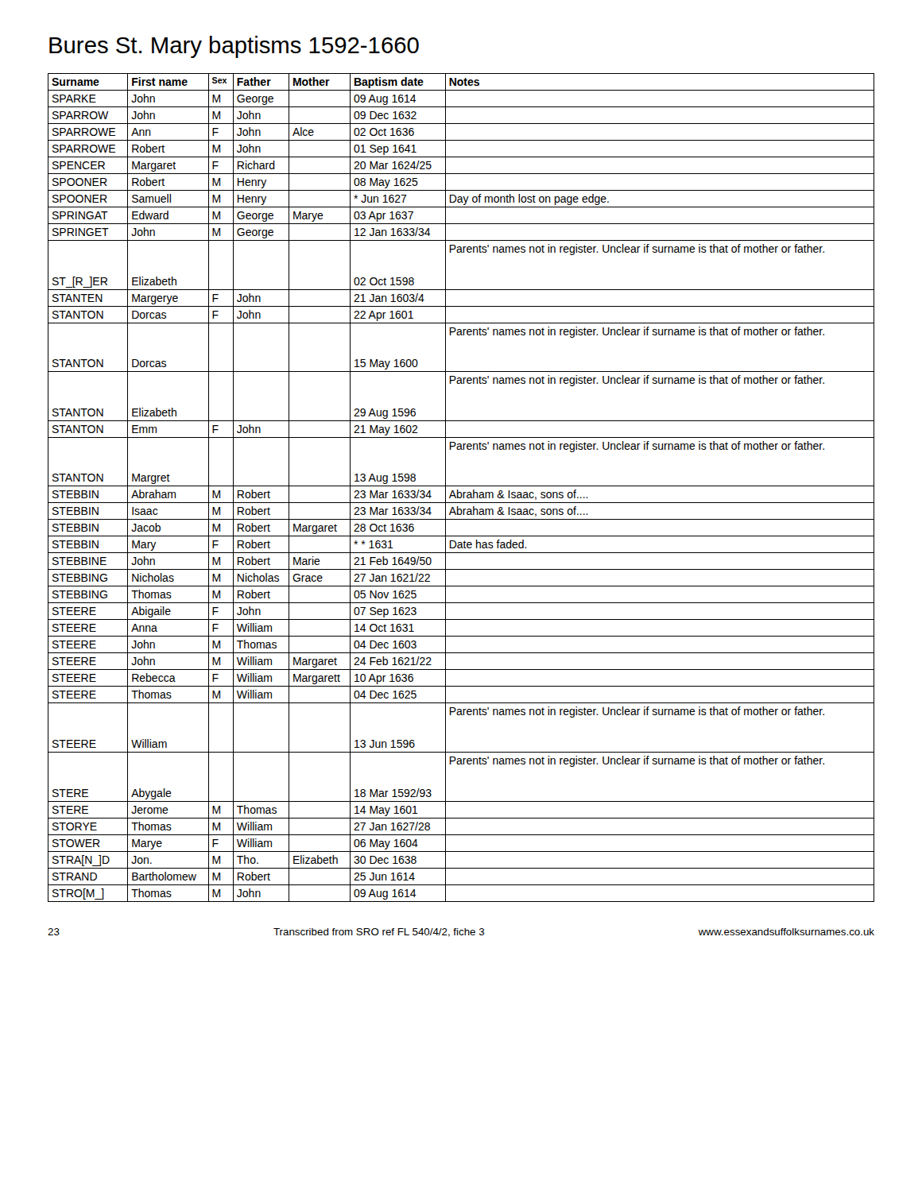Bures St. Mary baptisms 1592-1660
| Surname | First name | Sex | Father | Mother | Baptism date | Notes |
| --- | --- | --- | --- | --- | --- | --- |
| SPARKE | John | M | George | | 09 Aug 1614 | |
| SPARROW | John | M | John | | 09 Dec 1632 | |
| SPARROWE | Ann | F | John | Alce | 02 Oct 1636 | |
| SPARROWE | Robert | M | John | | 01 Sep 1641 | |
| SPENCER | Margaret | F | Richard | | 20 Mar 1624/25 | |
| SPOONER | Robert | M | Henry | | 08 May 1625 | |
| SPOONER | Samuell | M | Henry | | * Jun 1627 | Day of month lost on page edge. |
| SPRINGAT | Edward | M | George | Marye | 03 Apr 1637 | |
| SPRINGET | John | M | George | | 12 Jan 1633/34 | |
| ST_[R_]ER | Elizabeth | | | | 02 Oct 1598 | Parents' names not in register. Unclear if surname is that of mother or father. |
| STANTEN | Margerye | F | John | | 21 Jan 1603/4 | |
| STANTON | Dorcas | F | John | | 22 Apr 1601 | |
| STANTON | Dorcas | | | | 15 May 1600 | Parents' names not in register. Unclear if surname is that of mother or father. |
| STANTON | Elizabeth | | | | 29 Aug 1596 | Parents' names not in register. Unclear if surname is that of mother or father. |
| STANTON | Emm | F | John | | 21 May 1602 | |
| STANTON | Margret | | | | 13 Aug 1598 | Parents' names not in register. Unclear if surname is that of mother or father. |
| STEBBIN | Abraham | M | Robert | | 23 Mar 1633/34 | Abraham & Isaac, sons of.... |
| STEBBIN | Isaac | M | Robert | | 23 Mar 1633/34 | Abraham & Isaac, sons of.... |
| STEBBIN | Jacob | M | Robert | Margaret | 28 Oct 1636 | |
| STEBBIN | Mary | F | Robert | | * * 1631 | Date has faded. |
| STEBBINE | John | M | Robert | Marie | 21 Feb 1649/50 | |
| STEBBING | Nicholas | M | Nicholas | Grace | 27 Jan 1621/22 | |
| STEBBING | Thomas | M | Robert | | 05 Nov 1625 | |
| STEERE | Abigaile | F | John | | 07 Sep 1623 | |
| STEERE | Anna | F | William | | 14 Oct 1631 | |
| STEERE | John | M | Thomas | | 04 Dec 1603 | |
| STEERE | John | M | William | Margaret | 24 Feb 1621/22 | |
| STEERE | Rebecca | F | William | Margarett | 10 Apr 1636 | |
| STEERE | Thomas | M | William | | 04 Dec 1625 | |
| STEERE | William | | | | 13 Jun 1596 | Parents' names not in register. Unclear if surname is that of mother or father. |
| STERE | Abygale | | | | 18 Mar 1592/93 | Parents' names not in register. Unclear if surname is that of mother or father. |
| STERE | Jerome | M | Thomas | | 14 May 1601 | |
| STORYE | Thomas | M | William | | 27 Jan 1627/28 | |
| STOWER | Marye | F | William | | 06 May 1604 | |
| STRA[N_]D | Jon. | M | Tho. | Elizabeth | 30 Dec 1638 | |
| STRAND | Bartholomew | M | Robert | | 25 Jun 1614 | |
| STRO[M_] | Thomas | M | John | | 09 Aug 1614 | |
23
Transcribed from SRO ref FL 540/4/2, fiche 3
www.essexandsuffolksurnames.co.uk